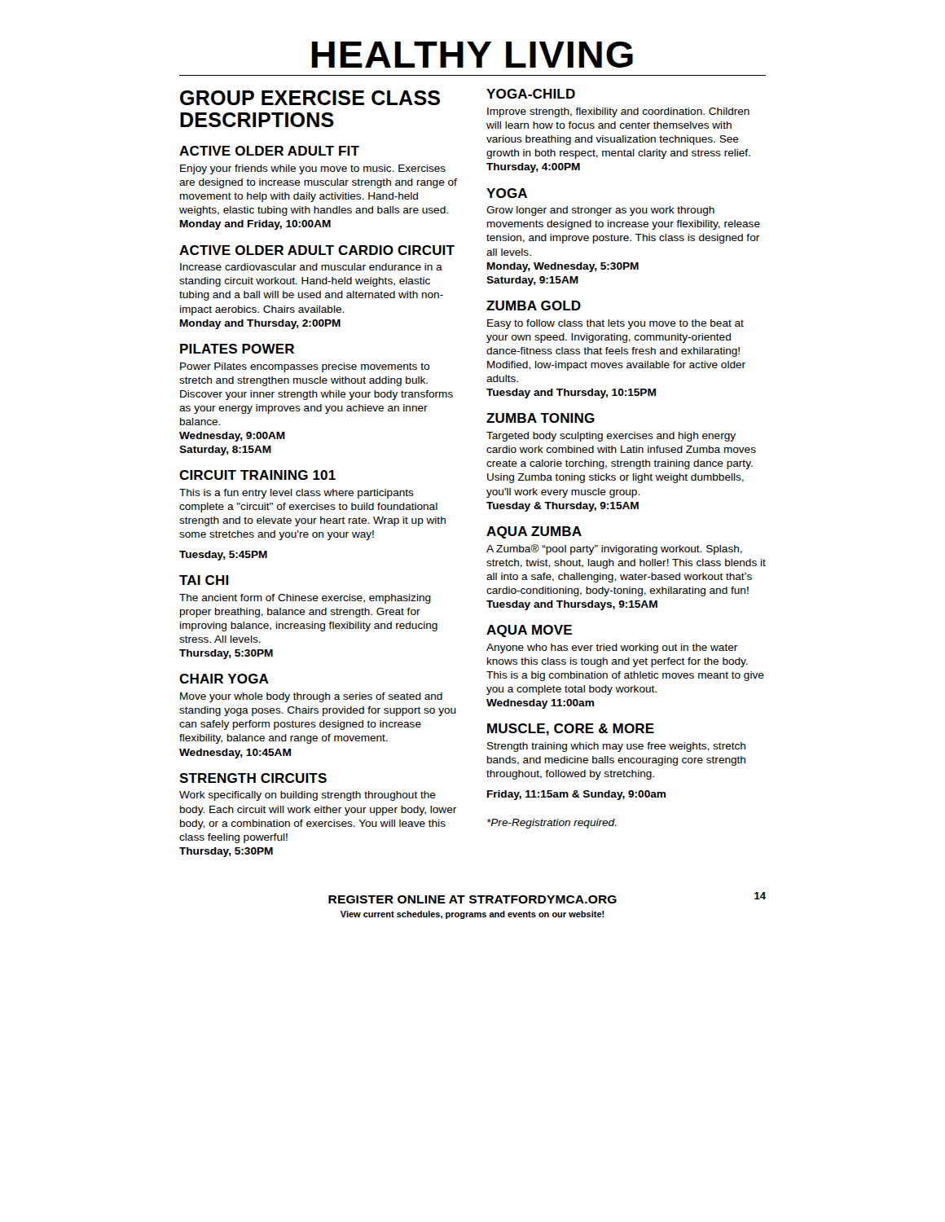HEALTHY LIVING
GROUP EXERCISE CLASS DESCRIPTIONS
ACTIVE OLDER ADULT FIT
Enjoy your friends while you move to music. Exercises are designed to increase muscular strength and range of movement to help with daily activities. Hand-held weights, elastic tubing with handles and balls are used.
Monday and Friday, 10:00AM
ACTIVE OLDER ADULT CARDIO CIRCUIT
Increase cardiovascular and muscular endurance in a standing circuit workout. Hand-held weights, elastic tubing and a ball will be used and alternated with non-impact aerobics. Chairs available.
Monday and Thursday, 2:00PM
PILATES POWER
Power Pilates encompasses precise movements to stretch and strengthen muscle without adding bulk. Discover your inner strength while your body transforms as your energy improves and you achieve an inner balance.
Wednesday, 9:00AM
Saturday, 8:15AM
CIRCUIT TRAINING 101
This is a fun entry level class where participants complete a "circuit" of exercises to build foundational strength and to elevate your heart rate. Wrap it up with some stretches and you're on your way!
Tuesday, 5:45PM
TAI CHI
The ancient form of Chinese exercise, emphasizing proper breathing, balance and strength. Great for improving balance, increasing flexibility and reducing stress. All levels.
Thursday, 5:30PM
CHAIR YOGA
Move your whole body through a series of seated and standing yoga poses. Chairs provided for support so you can safely perform postures designed to increase flexibility, balance and range of movement.
Wednesday, 10:45AM
STRENGTH CIRCUITS
Work specifically on building strength throughout the body. Each circuit will work either your upper body, lower body, or a combination of exercises. You will leave this class feeling powerful!
Thursday, 5:30PM
YOGA-CHILD
Improve strength, flexibility and coordination. Children will learn how to focus and center themselves with various breathing and visualization techniques. See growth in both respect, mental clarity and stress relief.
Thursday, 4:00PM
YOGA
Grow longer and stronger as you work through movements designed to increase your flexibility, release tension, and improve posture. This class is designed for all levels.
Monday, Wednesday, 5:30PM
Saturday, 9:15AM
ZUMBA GOLD
Easy to follow class that lets you move to the beat at your own speed. Invigorating, community-oriented dance-fitness class that feels fresh and exhilarating! Modified, low-impact moves available for active older adults.
Tuesday and Thursday, 10:15PM
ZUMBA TONING
Targeted body sculpting exercises and high energy cardio work combined with Latin infused Zumba moves create a calorie torching, strength training dance party. Using Zumba toning sticks or light weight dumbbells, you'll work every muscle group.
Tuesday & Thursday, 9:15AM
AQUA ZUMBA
A Zumba® “pool party” invigorating workout. Splash, stretch, twist, shout, laugh and holler! This class blends it all into a safe, challenging, water-based workout that’s cardio-conditioning, body-toning, exhilarating and fun!
Tuesday and Thursdays, 9:15AM
AQUA MOVE
Anyone who has ever tried working out in the water knows this class is tough and yet perfect for the body. This is a big combination of athletic moves meant to give you a complete total body workout.
Wednesday 11:00am
MUSCLE, CORE & MORE
Strength training which may use free weights, stretch bands, and medicine balls encouraging core strength throughout, followed by stretching.
Friday, 11:15am & Sunday, 9:00am
*Pre-Registration required.
14
REGISTER ONLINE AT STRATFORDYMCA.ORG
View current schedules, programs and events on our website!